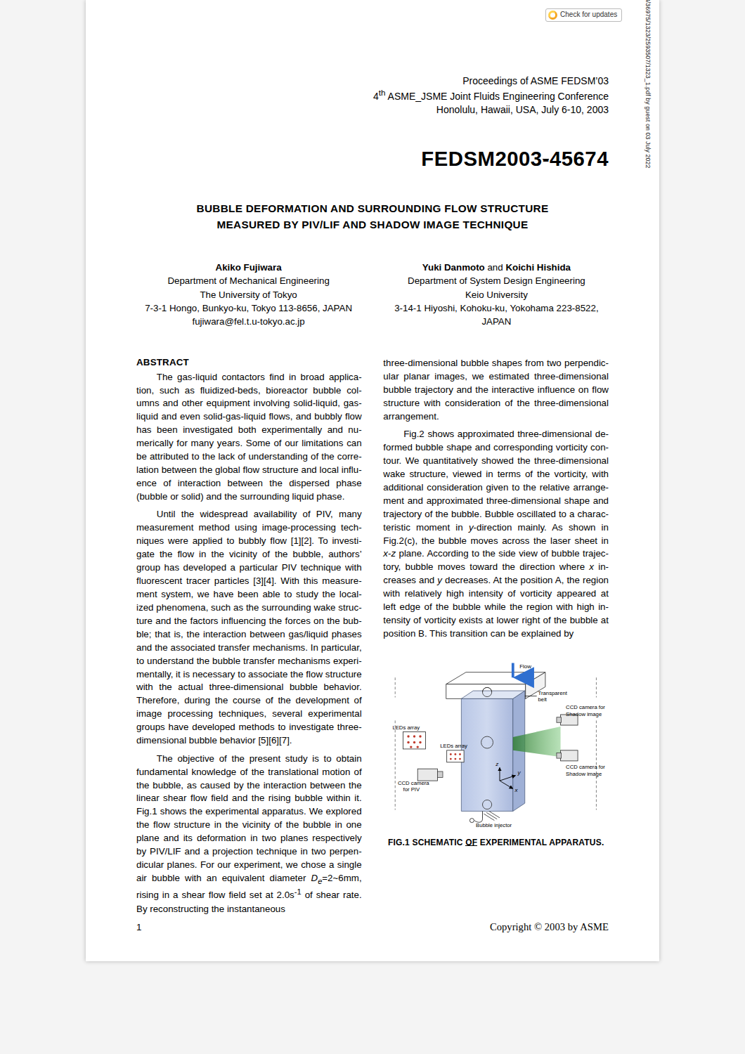Check for updates
Downloaded from http://energyresources.asmedigitalcollection.asme.org/FEDSM/proceedings-pdf/FEDSM2003/36975/1323/2593507/1323_1.pdf by guest on 03 July 2022
Proceedings of ASME FEDSM’03
4th ASME_JSME Joint Fluids Engineering Conference
Honolulu, Hawaii, USA, July 6-10, 2003
FEDSM2003-45674
Bubble Deformation and Surrounding Flow Structure
Measured by PIV/LIF and Shadow Image Technique
Akiko Fujiwara
Department of Mechanical Engineering
The University of Tokyo
7-3-1 Hongo, Bunkyo-ku, Tokyo 113-8656, JAPAN
fujiwara@fel.t.u-tokyo.ac.jp
Yuki Danmoto and Koichi Hishida
Department of System Design Engineering
Keio University
3-14-1 Hiyoshi, Kohoku-ku, Yokohama 223-8522, JAPAN
Abstract
The gas-liquid contactors find in broad application, such as fluidized-beds, bioreactor bubble columns and other equipment involving solid-liquid, gas-liquid and even solid-gas-liquid flows, and bubbly flow has been investigated both experimentally and numerically for many years. Some of our limitations can be attributed to the lack of understanding of the correlation between the global flow structure and local influence of interaction between the dispersed phase (bubble or solid) and the surrounding liquid phase.
Until the widespread availability of PIV, many measurement method using image-processing techniques were applied to bubbly flow [1][2]. To investigate the flow in the vicinity of the bubble, authors’ group has developed a particular PIV technique with fluorescent tracer particles [3][4]. With this measurement system, we have been able to study the localized phenomena, such as the surrounding wake structure and the factors influencing the forces on the bubble; that is, the interaction between gas/liquid phases and the associated transfer mechanisms. In particular, to understand the bubble transfer mechanisms experimentally, it is necessary to associate the flow structure with the actual three-dimensional bubble behavior. Therefore, during the course of the development of image processing techniques, several experimental groups have developed methods to investigate three-dimensional bubble behavior [5][6][7].
The objective of the present study is to obtain fundamental knowledge of the translational motion of the bubble, as caused by the interaction between the linear shear flow field and the rising bubble within it. Fig.1 shows the experimental apparatus. We explored the flow structure in the vicinity of the bubble in one plane and its deformation in two planes respectively by PIV/LIF and a projection technique in two perpendicular planes. For our experiment, we chose a single air bubble with an equivalent diameter De=2~6mm, rising in a shear flow field set at 2.0s-1 of shear rate. By reconstructing the instantaneous
three-dimensional bubble shapes from two perpendicular planar images, we estimated three-dimensional bubble trajectory and the interactive influence on flow structure with consideration of the three-dimensional arrangement.
Fig.2 shows approximated three-dimensional deformed bubble shape and corresponding vorticity contour. We quantitatively showed the three-dimensional wake structure, viewed in terms of the vorticity, with additional consideration given to the relative arrangement and approximated three-dimensional shape and trajectory of the bubble. Bubble oscillated to a characteristic moment in y-direction mainly. As shown in Fig.2(c), the bubble moves across the laser sheet in x-z plane. According to the side view of bubble trajectory, bubble moves toward the direction where x increases and y decreases. At the position A, the region with relatively high intensity of vorticity appeared at left edge of the bubble while the region with high intensity of vorticity exists at lower right of the bubble at position B. This transition can be explained by
Flow Transparent belt CCD camera for Shadow image CCD camera for Shadow image LEDs array LEDs array CCD camera for PIV z y x Bubble injector
FIG.1 SCHEMATIC OF EXPERIMENTAL APPARATUS.
1 Copyright © 2003 by ASME